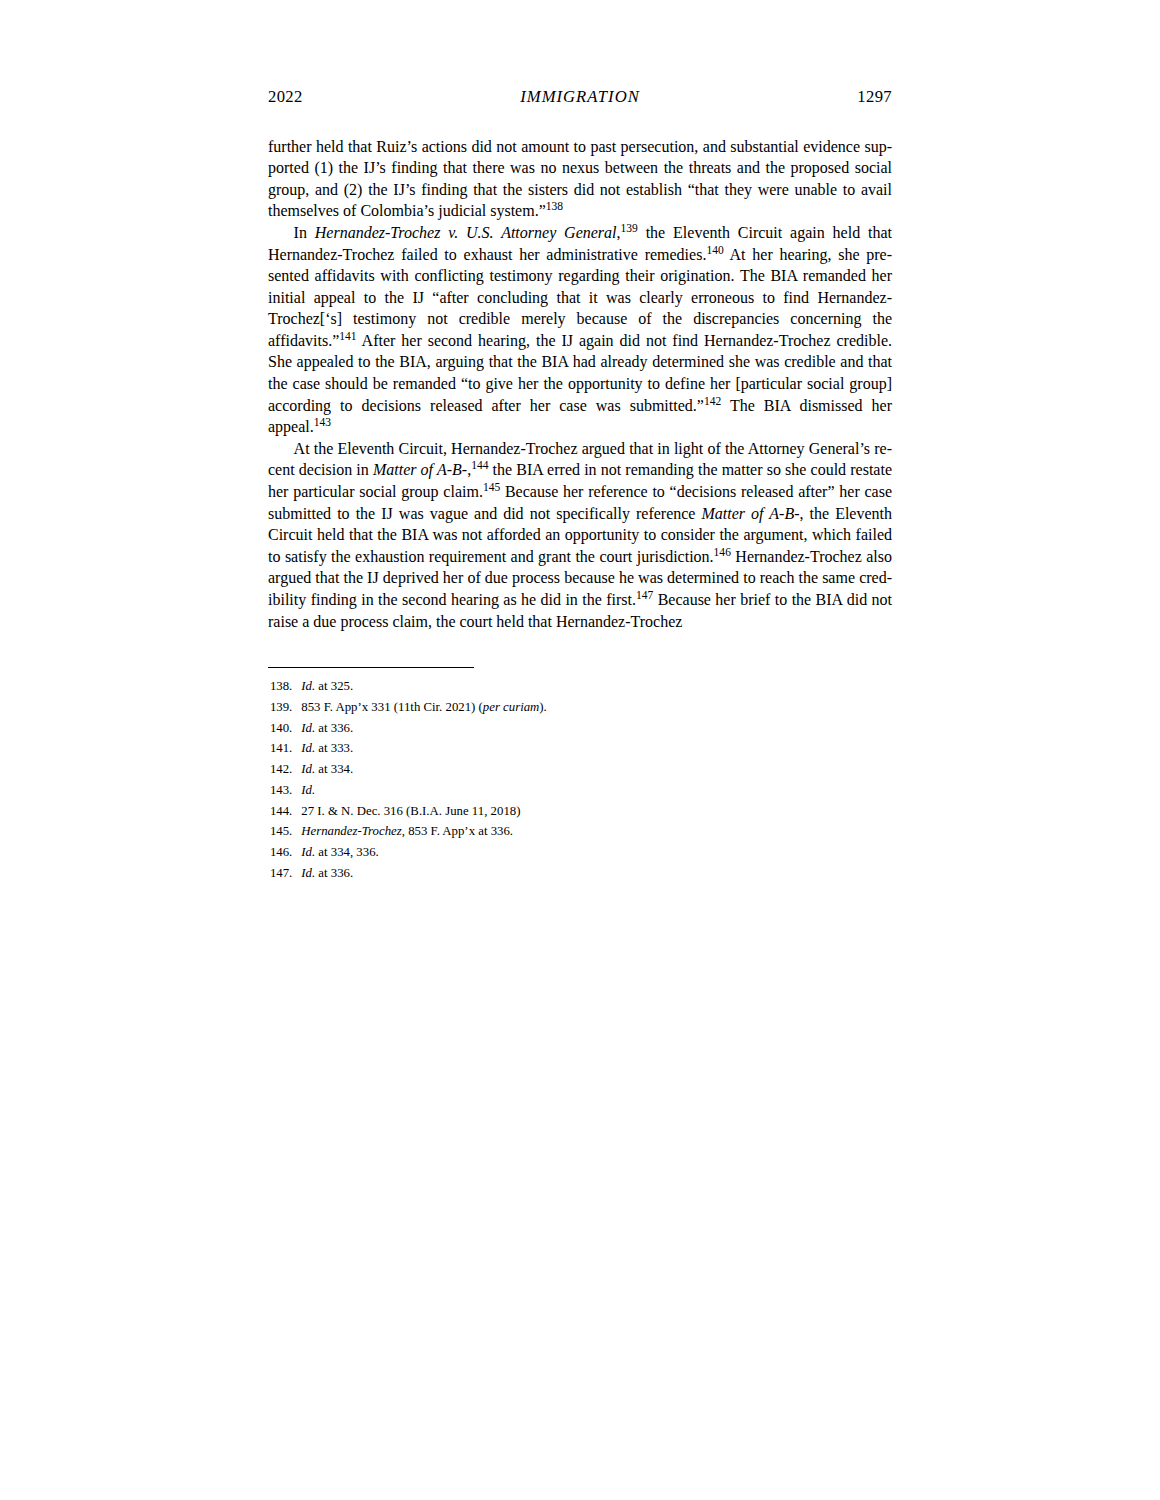2022 IMMIGRATION 1297
further held that Ruiz’s actions did not amount to past persecution, and substantial evidence supported (1) the IJ’s finding that there was no nexus between the threats and the proposed social group, and (2) the IJ’s finding that the sisters did not establish “that they were unable to avail themselves of Colombia’s judicial system.”138
In Hernandez-Trochez v. U.S. Attorney General,139 the Eleventh Circuit again held that Hernandez-Trochez failed to exhaust her administrative remedies.140 At her hearing, she presented affidavits with conflicting testimony regarding their origination. The BIA remanded her initial appeal to the IJ “after concluding that it was clearly erroneous to find Hernandez-Trochez[‘s] testimony not credible merely because of the discrepancies concerning the affidavits.”141 After her second hearing, the IJ again did not find Hernandez-Trochez credible. She appealed to the BIA, arguing that the BIA had already determined she was credible and that the case should be remanded “to give her the opportunity to define her [particular social group] according to decisions released after her case was submitted.”142 The BIA dismissed her appeal.143
At the Eleventh Circuit, Hernandez-Trochez argued that in light of the Attorney General’s recent decision in Matter of A-B-,144 the BIA erred in not remanding the matter so she could restate her particular social group claim.145 Because her reference to “decisions released after” her case submitted to the IJ was vague and did not specifically reference Matter of A-B-, the Eleventh Circuit held that the BIA was not afforded an opportunity to consider the argument, which failed to satisfy the exhaustion requirement and grant the court jurisdiction.146 Hernandez-Trochez also argued that the IJ deprived her of due process because he was determined to reach the same credibility finding in the second hearing as he did in the first.147 Because her brief to the BIA did not raise a due process claim, the court held that Hernandez-Trochez
138. Id. at 325.
139. 853 F. App’x 331 (11th Cir. 2021) (per curiam).
140. Id. at 336.
141. Id. at 333.
142. Id. at 334.
143. Id.
144. 27 I. & N. Dec. 316 (B.I.A. June 11, 2018)
145. Hernandez-Trochez, 853 F. App’x at 336.
146. Id. at 334, 336.
147. Id. at 336.